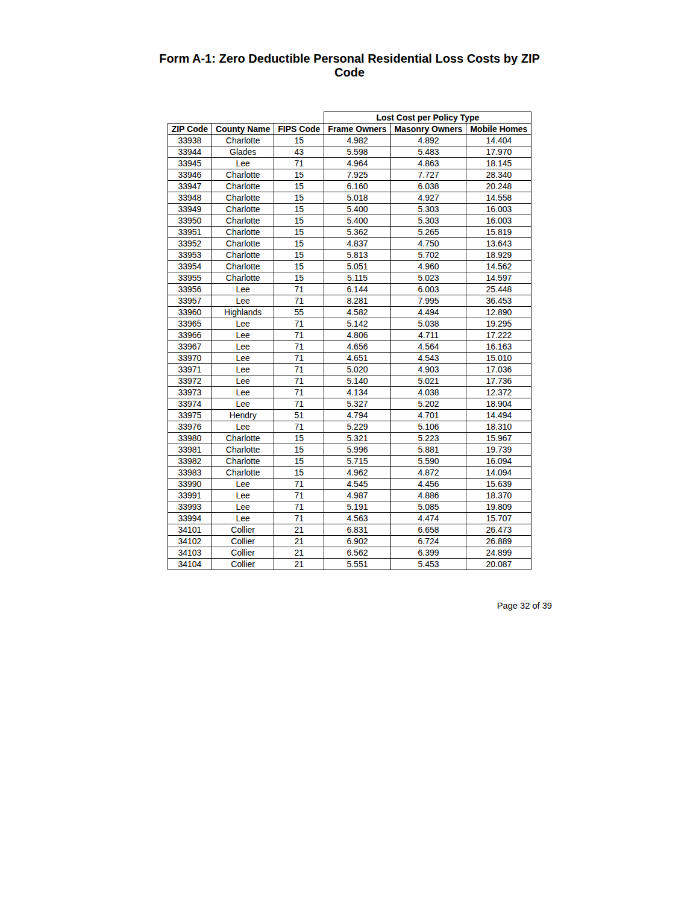Form A-1: Zero Deductible Personal Residential Loss Costs by ZIP Code
| | | | Lost Cost per Policy Type |
| --- | --- | --- | --- |
| ZIP Code | County Name | FIPS Code | Frame Owners | Masonry Owners | Mobile Homes |
| 33938 | Charlotte | 15 | 4.982 | 4.892 | 14.404 |
| 33944 | Glades | 43 | 5.598 | 5.483 | 17.970 |
| 33945 | Lee | 71 | 4.964 | 4.863 | 18.145 |
| 33946 | Charlotte | 15 | 7.925 | 7.727 | 28.340 |
| 33947 | Charlotte | 15 | 6.160 | 6.038 | 20.248 |
| 33948 | Charlotte | 15 | 5.018 | 4.927 | 14.558 |
| 33949 | Charlotte | 15 | 5.400 | 5.303 | 16.003 |
| 33950 | Charlotte | 15 | 5.400 | 5.303 | 16.003 |
| 33951 | Charlotte | 15 | 5.362 | 5.265 | 15.819 |
| 33952 | Charlotte | 15 | 4.837 | 4.750 | 13.643 |
| 33953 | Charlotte | 15 | 5.813 | 5.702 | 18.929 |
| 33954 | Charlotte | 15 | 5.051 | 4.960 | 14.562 |
| 33955 | Charlotte | 15 | 5.115 | 5.023 | 14.597 |
| 33956 | Lee | 71 | 6.144 | 6.003 | 25.448 |
| 33957 | Lee | 71 | 8.281 | 7.995 | 36.453 |
| 33960 | Highlands | 55 | 4.582 | 4.494 | 12.890 |
| 33965 | Lee | 71 | 5.142 | 5.038 | 19.295 |
| 33966 | Lee | 71 | 4.806 | 4.711 | 17.222 |
| 33967 | Lee | 71 | 4.656 | 4.564 | 16.163 |
| 33970 | Lee | 71 | 4.651 | 4.543 | 15.010 |
| 33971 | Lee | 71 | 5.020 | 4.903 | 17.036 |
| 33972 | Lee | 71 | 5.140 | 5.021 | 17.736 |
| 33973 | Lee | 71 | 4.134 | 4.038 | 12.372 |
| 33974 | Lee | 71 | 5.327 | 5.202 | 18.904 |
| 33975 | Hendry | 51 | 4.794 | 4.701 | 14.494 |
| 33976 | Lee | 71 | 5.229 | 5.106 | 18.310 |
| 33980 | Charlotte | 15 | 5.321 | 5.223 | 15.967 |
| 33981 | Charlotte | 15 | 5.996 | 5.881 | 19.739 |
| 33982 | Charlotte | 15 | 5.715 | 5.590 | 16.094 |
| 33983 | Charlotte | 15 | 4.962 | 4.872 | 14.094 |
| 33990 | Lee | 71 | 4.545 | 4.456 | 15.639 |
| 33991 | Lee | 71 | 4.987 | 4.886 | 18.370 |
| 33993 | Lee | 71 | 5.191 | 5.085 | 19.809 |
| 33994 | Lee | 71 | 4.563 | 4.474 | 15.707 |
| 34101 | Collier | 21 | 6.831 | 6.658 | 26.473 |
| 34102 | Collier | 21 | 6.902 | 6.724 | 26.889 |
| 34103 | Collier | 21 | 6.562 | 6.399 | 24.899 |
| 34104 | Collier | 21 | 5.551 | 5.453 | 20.087 |
Page 32 of 39